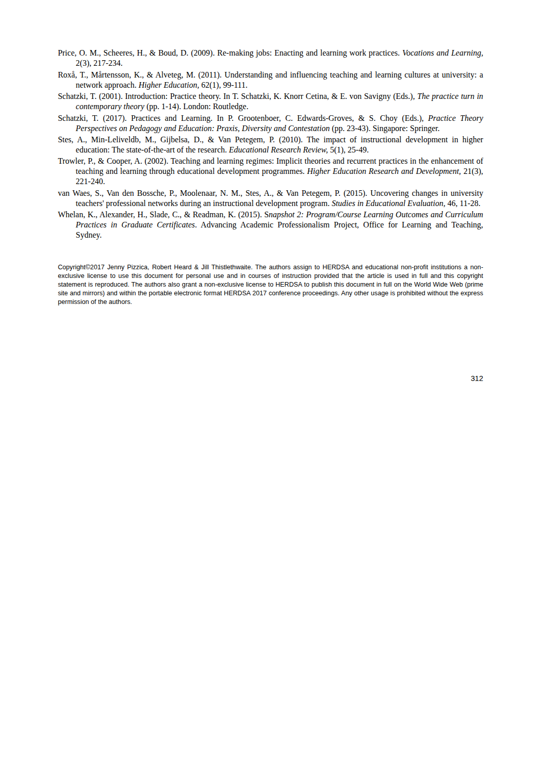Price, O. M., Scheeres, H., & Boud, D. (2009). Re-making jobs: Enacting and learning work practices. Vocations and Learning, 2(3), 217-234.
Roxå, T., Mårtensson, K., & Alveteg, M. (2011). Understanding and influencing teaching and learning cultures at university: a network approach. Higher Education, 62(1), 99-111.
Schatzki, T. (2001). Introduction: Practice theory. In T. Schatzki, K. Knorr Cetina, & E. von Savigny (Eds.), The practice turn in contemporary theory (pp. 1-14). London: Routledge.
Schatzki, T. (2017). Practices and Learning. In P. Grootenboer, C. Edwards-Groves, & S. Choy (Eds.), Practice Theory Perspectives on Pedagogy and Education: Praxis, Diversity and Contestation (pp. 23-43). Singapore: Springer.
Stes, A., Min-Leliveldb, M., Gijbelsa, D., & Van Petegem, P. (2010). The impact of instructional development in higher education: The state-of-the-art of the research. Educational Research Review, 5(1), 25-49.
Trowler, P., & Cooper, A. (2002). Teaching and learning regimes: Implicit theories and recurrent practices in the enhancement of teaching and learning through educational development programmes. Higher Education Research and Development, 21(3), 221-240.
van Waes, S., Van den Bossche, P., Moolenaar, N. M., Stes, A., & Van Petegem, P. (2015). Uncovering changes in university teachers' professional networks during an instructional development program. Studies in Educational Evaluation, 46, 11-28.
Whelan, K., Alexander, H., Slade, C., & Readman, K. (2015). Snapshot 2: Program/Course Learning Outcomes and Curriculum Practices in Graduate Certificates. Advancing Academic Professionalism Project, Office for Learning and Teaching, Sydney.
Copyright©2017 Jenny Pizzica, Robert Heard & Jill Thistlethwaite. The authors assign to HERDSA and educational non-profit institutions a non-exclusive license to use this document for personal use and in courses of instruction provided that the article is used in full and this copyright statement is reproduced. The authors also grant a non-exclusive license to HERDSA to publish this document in full on the World Wide Web (prime site and mirrors) and within the portable electronic format HERDSA 2017 conference proceedings. Any other usage is prohibited without the express permission of the authors.
312